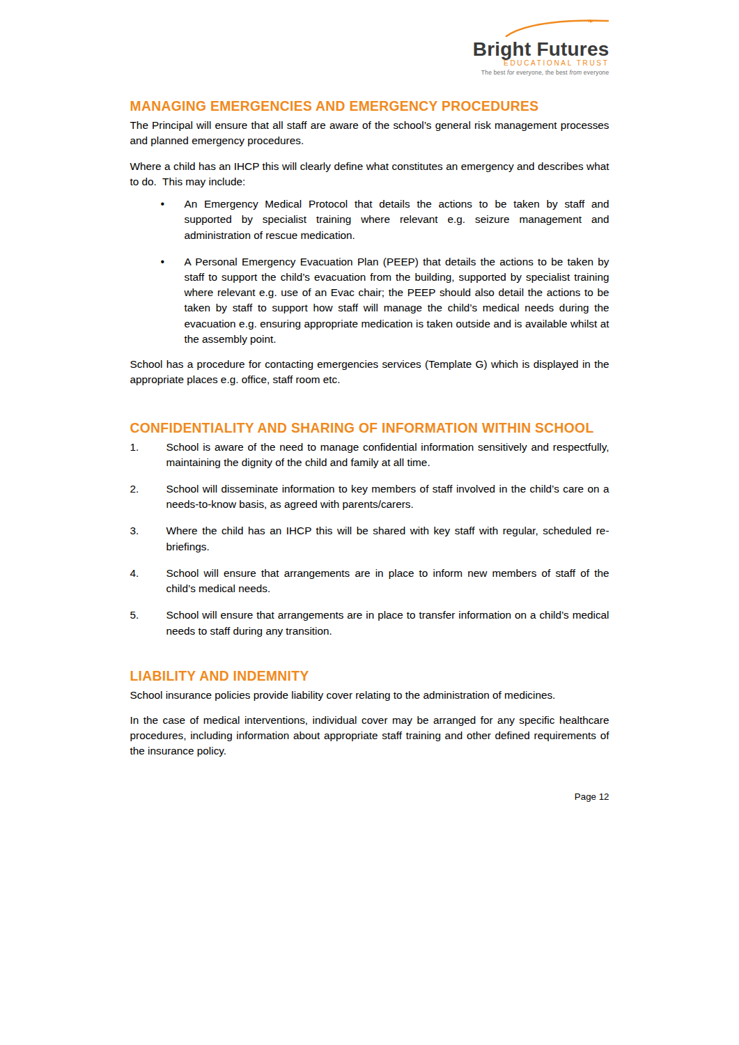Bright Futures
EDUCATIONAL TRUST
The best for everyone, the best from everyone
Managing Emergencies and Emergency Procedures
The Principal will ensure that all staff are aware of the school’s general risk management processes and planned emergency procedures.
Where a child has an IHCP this will clearly define what constitutes an emergency and describes what to do. This may include:
An Emergency Medical Protocol that details the actions to be taken by staff and supported by specialist training where relevant e.g. seizure management and administration of rescue medication.
A Personal Emergency Evacuation Plan (PEEP) that details the actions to be taken by staff to support the child’s evacuation from the building, supported by specialist training where relevant e.g. use of an Evac chair; the PEEP should also detail the actions to be taken by staff to support how staff will manage the child’s medical needs during the evacuation e.g. ensuring appropriate medication is taken outside and is available whilst at the assembly point.
School has a procedure for contacting emergencies services (Template G) which is displayed in the appropriate places e.g. office, staff room etc.
Confidentiality and Sharing of Information within School
School is aware of the need to manage confidential information sensitively and respectfully, maintaining the dignity of the child and family at all time.
School will disseminate information to key members of staff involved in the child’s care on a needs-to-know basis, as agreed with parents/carers.
Where the child has an IHCP this will be shared with key staff with regular, scheduled re-briefings.
School will ensure that arrangements are in place to inform new members of staff of the child’s medical needs.
School will ensure that arrangements are in place to transfer information on a child’s medical needs to staff during any transition.
Liability and Indemnity
School insurance policies provide liability cover relating to the administration of medicines.
In the case of medical interventions, individual cover may be arranged for any specific healthcare procedures, including information about appropriate staff training and other defined requirements of the insurance policy.
Page 12